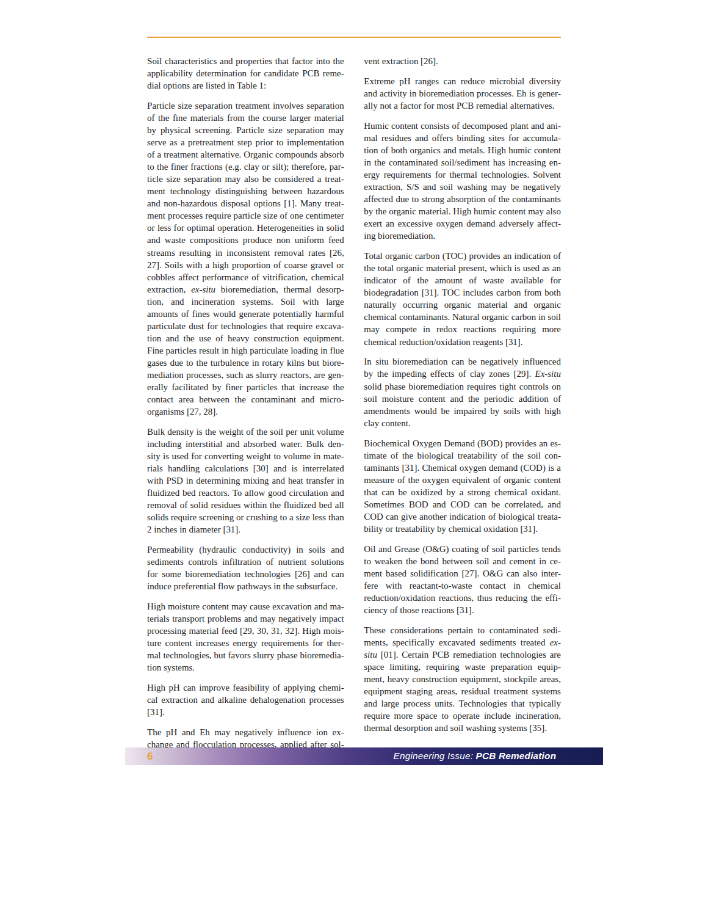Soil characteristics and properties that factor into the applicability determination for candidate PCB remedial options are listed in Table 1:
Particle size separation treatment involves separation of the fine materials from the course larger material by physical screening. Particle size separation may serve as a pretreatment step prior to implementation of a treatment alternative. Organic compounds absorb to the finer fractions (e.g. clay or silt); therefore, particle size separation may also be considered a treatment technology distinguishing between hazardous and non-hazardous disposal options [1]. Many treatment processes require particle size of one centimeter or less for optimal operation. Heterogeneities in solid and waste compositions produce non uniform feed streams resulting in inconsistent removal rates [26, 27]. Soils with a high proportion of coarse gravel or cobbles affect performance of vitrification, chemical extraction, ex-situ bioremediation, thermal desorption, and incineration systems. Soil with large amounts of fines would generate potentially harmful particulate dust for technologies that require excavation and the use of heavy construction equipment. Fine particles result in high particulate loading in flue gases due to the turbulence in rotary kilns but bioremediation processes, such as slurry reactors, are generally facilitated by finer particles that increase the contact area between the contaminant and microorganisms [27, 28].
Bulk density is the weight of the soil per unit volume including interstitial and absorbed water. Bulk density is used for converting weight to volume in materials handling calculations [30] and is interrelated with PSD in determining mixing and heat transfer in fluidized bed reactors. To allow good circulation and removal of solid residues within the fluidized bed all solids require screening or crushing to a size less than 2 inches in diameter [31].
Permeability (hydraulic conductivity) in soils and sediments controls infiltration of nutrient solutions for some bioremediation technologies [26] and can induce preferential flow pathways in the subsurface.
High moisture content may cause excavation and materials transport problems and may negatively impact processing material feed [29, 30, 31, 32]. High moisture content increases energy requirements for thermal technologies, but favors slurry phase bioremediation systems.
High pH can improve feasibility of applying chemical extraction and alkaline dehalogenation processes [31].
The pH and Eh may negatively influence ion exchange and flocculation processes, applied after solvent extraction [26].
Extreme pH ranges can reduce microbial diversity and activity in bioremediation processes. Eh is generally not a factor for most PCB remedial alternatives.
Humic content consists of decomposed plant and animal residues and offers binding sites for accumulation of both organics and metals. High humic content in the contaminated soil/sediment has increasing energy requirements for thermal technologies. Solvent extraction, S/S and soil washing may be negatively affected due to strong absorption of the contaminants by the organic material. High humic content may also exert an excessive oxygen demand adversely affecting bioremediation.
Total organic carbon (TOC) provides an indication of the total organic material present, which is used as an indicator of the amount of waste available for biodegradation [31]. TOC includes carbon from both naturally occurring organic material and organic chemical contaminants. Natural organic carbon in soil may compete in redox reactions requiring more chemical reduction/oxidation reagents [31].
In situ bioremediation can be negatively influenced by the impeding effects of clay zones [29]. Ex-situ solid phase bioremediation requires tight controls on soil moisture content and the periodic addition of amendments would be impaired by soils with high clay content.
Biochemical Oxygen Demand (BOD) provides an estimate of the biological treatability of the soil contaminants [31]. Chemical oxygen demand (COD) is a measure of the oxygen equivalent of organic content that can be oxidized by a strong chemical oxidant. Sometimes BOD and COD can be correlated, and COD can give another indication of biological treatability or treatability by chemical oxidation [31].
Oil and Grease (O&G) coating of soil particles tends to weaken the bond between soil and cement in cement based solidification [27]. O&G can also interfere with reactant-to-waste contact in chemical reduction/oxidation reactions, thus reducing the efficiency of those reactions [31].
These considerations pertain to contaminated sediments, specifically excavated sediments treated ex-situ [01]. Certain PCB remediation technologies are space limiting, requiring waste preparation equipment, heavy construction equipment, stockpile areas, equipment staging areas, residual treatment systems and large process units. Technologies that typically require more space to operate include incineration, thermal desorption and soil washing systems [35].
6
Engineering Issue: PCB Remediation